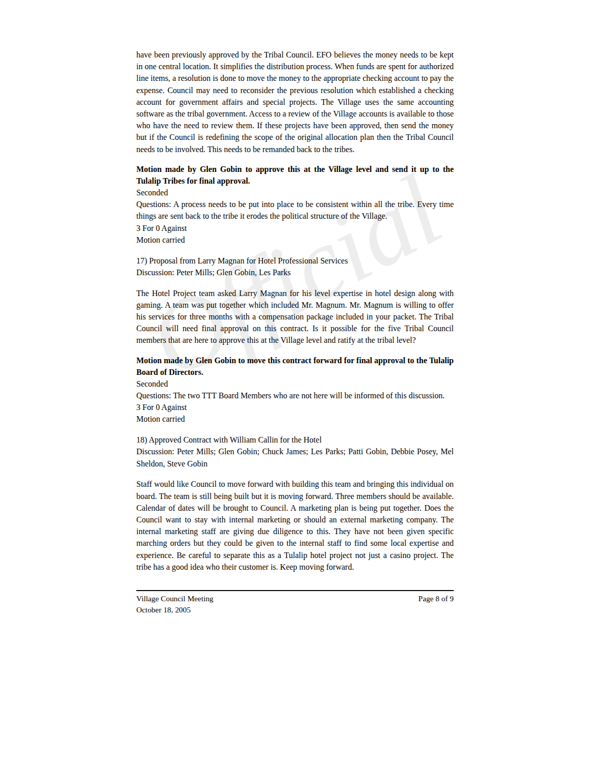Official
have been previously approved by the Tribal Council. EFO believes the money needs to be kept in one central location. It simplifies the distribution process. When funds are spent for authorized line items, a resolution is done to move the money to the appropriate checking account to pay the expense. Council may need to reconsider the previous resolution which established a checking account for government affairs and special projects. The Village uses the same accounting software as the tribal government. Access to a review of the Village accounts is available to those who have the need to review them. If these projects have been approved, then send the money but if the Council is redefining the scope of the original allocation plan then the Tribal Council needs to be involved. This needs to be remanded back to the tribes.
Motion made by Glen Gobin to approve this at the Village level and send it up to the Tulalip Tribes for final approval.
Seconded
Questions: A process needs to be put into place to be consistent within all the tribe. Every time things are sent back to the tribe it erodes the political structure of the Village.
3 For 0 Against
Motion carried
17) Proposal from Larry Magnan for Hotel Professional Services
Discussion: Peter Mills; Glen Gobin, Les Parks
The Hotel Project team asked Larry Magnan for his level expertise in hotel design along with gaming. A team was put together which included Mr. Magnum. Mr. Magnum is willing to offer his services for three months with a compensation package included in your packet. The Tribal Council will need final approval on this contract. Is it possible for the five Tribal Council members that are here to approve this at the Village level and ratify at the tribal level?
Motion made by Glen Gobin to move this contract forward for final approval to the Tulalip Board of Directors.
Seconded
Questions: The two TTT Board Members who are not here will be informed of this discussion.
3 For 0 Against
Motion carried
18) Approved Contract with William Callin for the Hotel
Discussion: Peter Mills; Glen Gobin; Chuck James; Les Parks; Patti Gobin, Debbie Posey, Mel Sheldon, Steve Gobin
Staff would like Council to move forward with building this team and bringing this individual on board. The team is still being built but it is moving forward. Three members should be available. Calendar of dates will be brought to Council. A marketing plan is being put together. Does the Council want to stay with internal marketing or should an external marketing company. The internal marketing staff are giving due diligence to this. They have not been given specific marching orders but they could be given to the internal staff to find some local expertise and experience. Be careful to separate this as a Tulalip hotel project not just a casino project. The tribe has a good idea who their customer is. Keep moving forward.
Village Council Meeting
October 18, 2005
Page 8 of 9